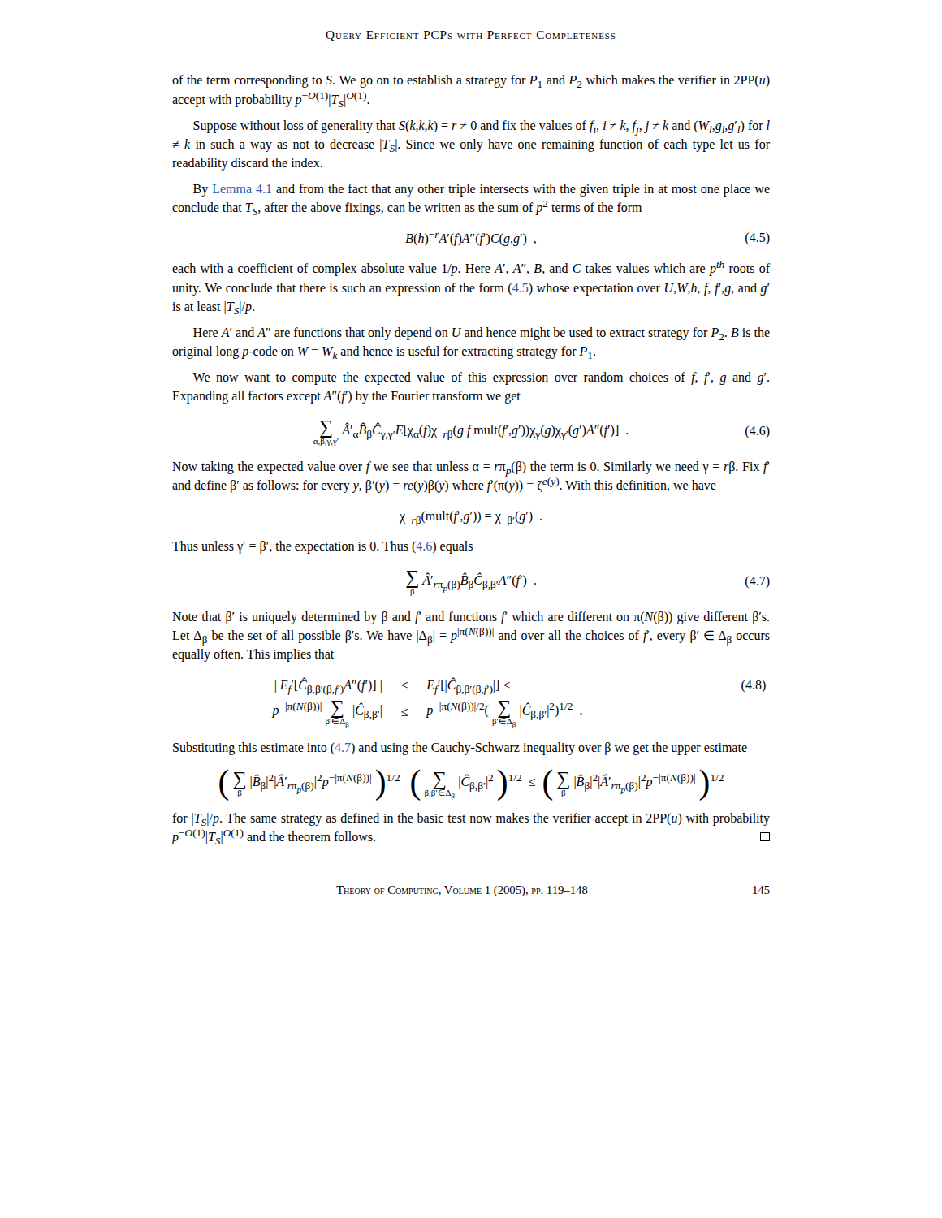Query Efficient PCPs with Perfect Completeness
of the term corresponding to S. We go on to establish a strategy for P1 and P2 which makes the verifier in 2PP(u) accept with probability p−O(1)|TS|O(1).
Suppose without loss of generality that S(k,k,k) = r ≠ 0 and fix the values of fi, i ≠ k, fj, j ≠ k and (Wl,gl,g′l) for l ≠ k in such a way as not to decrease |TS|. Since we only have one remaining function of each type let us for readability discard the index.
By Lemma 4.1 and from the fact that any other triple intersects with the given triple in at most one place we conclude that TS, after the above fixings, can be written as the sum of p2 terms of the form
B(h)−rA′(f)A″(f′)C(g,g′) , (4.5)
each with a coefficient of complex absolute value 1/p. Here A′, A″, B, and C takes values which are pth roots of unity. We conclude that there is such an expression of the form (4.5) whose expectation over U,W,h, f, f′,g, and g′ is at least |TS|/p.
Here A′ and A″ are functions that only depend on U and hence might be used to extract strategy for P2. B is the original long p-code on W = Wk and hence is useful for extracting strategy for P1.
We now want to compute the expected value of this expression over random choices of f, f′, g and g′. Expanding all factors except A″(f′) by the Fourier transform we get
∑α,β,γ,γ′ Â′αB̂βĈγ,γ′E[χα(f)χ−rβ(g f mult(f′,g′))χγ(g)χγ′(g′)A″(f′)] . (4.6)
Now taking the expected value over f we see that unless α = rπp(β) the term is 0. Similarly we need γ = rβ. Fix f′ and define β′ as follows: for every y, β′(y) = re(y)β(y) where f′(π(y)) = ζe(y). With this definition, we have
χ−rβ(mult(f′,g′)) = χ−β′(g′) .
Thus unless γ′ = β′, the expectation is 0. Thus (4.6) equals
∑β Â′rπp(β)B̂βĈβ,β′A″(f′) . (4.7)
Note that β′ is uniquely determined by β and f′ and functions f′ which are different on π(N(β)) give different β′s. Let Δβ be the set of all possible β′s. We have |Δβ| = p|π(N(β))| and over all the choices of f′, every β′ ∈ Δβ occurs equally often. This implies that
| / E f ′[ Ĉ β,β′(β, f ′) A ″( f ′)] / | ≤ | E f ′[/ Ĉ β,β′(β, f ′) /] ≤ | (4.8) |
| p −/π( N (β))/ ∑ β′∈Δ β / Ĉ β,β′ / | ≤ | p −/π( N (β))//2 ( ∑ β′∈Δ β / Ĉ β,β′ / 2 ) 1/2 . | |
Substituting this estimate into (4.7) and using the Cauchy-Schwarz inequality over β we get the upper estimate
( ∑β |B̂β|2|Â′rπp(β)|2p−|π(N(β))| )1/2 ( ∑β,β′∈Δβ |Ĉβ,β′|2 )1/2 ≤ ( ∑β |B̂β|2|Â′rπp(β)|2p−|π(N(β))| )1/2
for |TS|/p. The same strategy as defined in the basic test now makes the verifier accept in 2PP(u) with probability p−O(1)|TS|O(1) and the theorem follows.
Theory of Computing, Volume 1 (2005), pp. 119–148 145